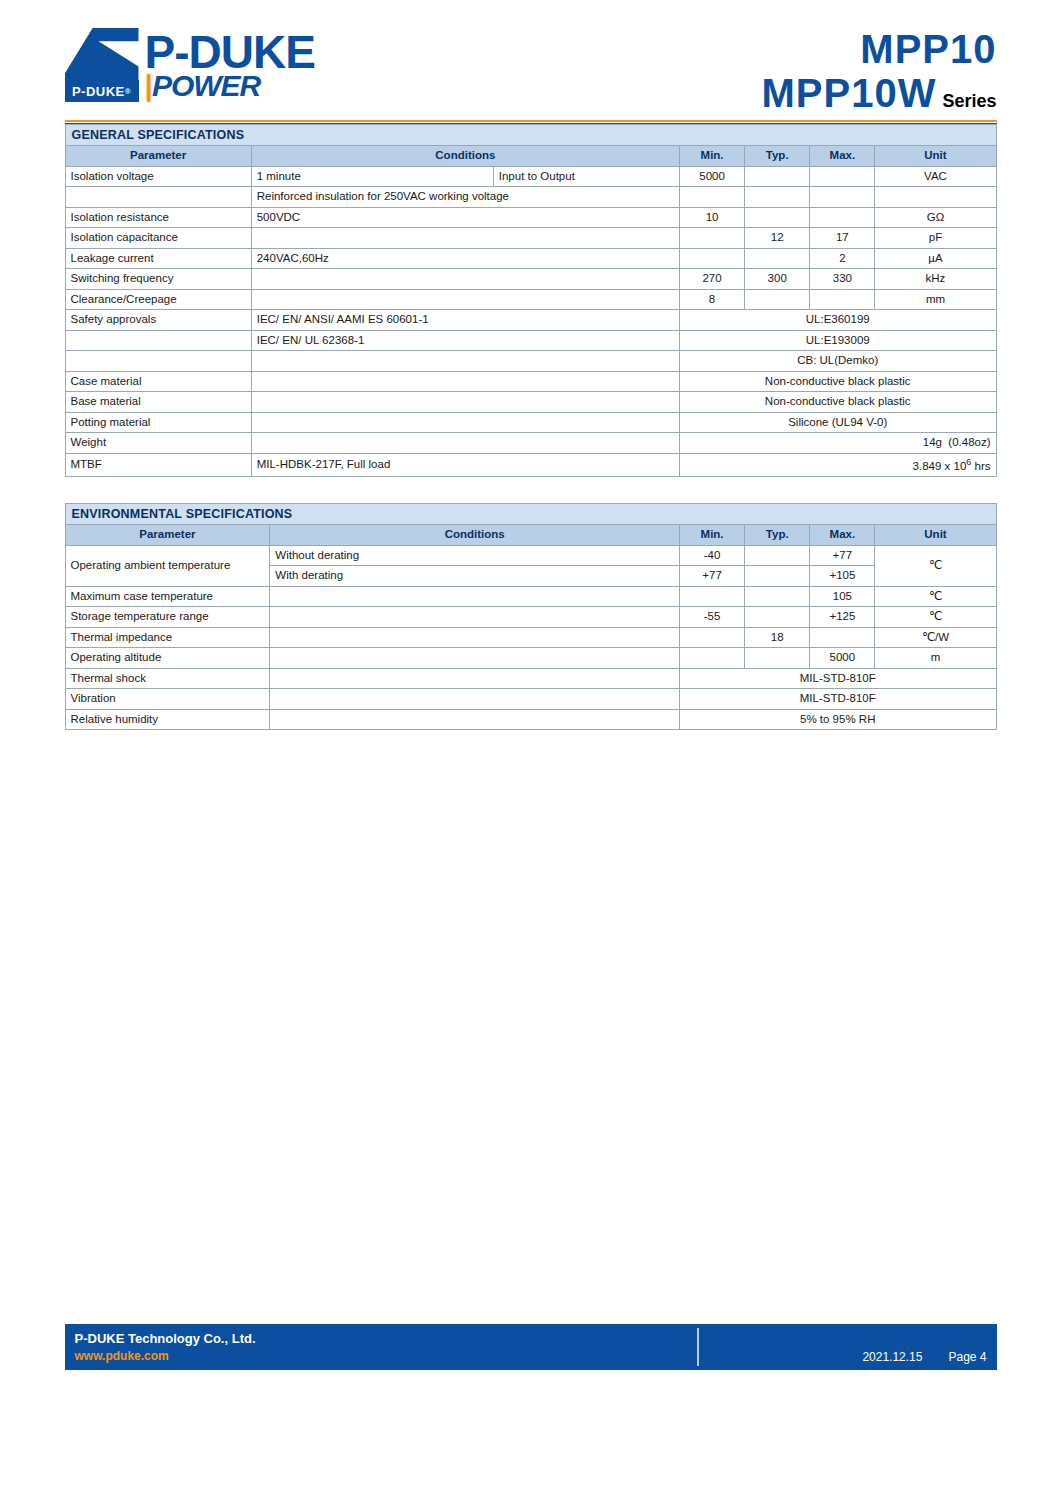P-DUKE®
P-DUKE
|POWER
MPP10
MPP10WSeries
GENERAL SPECIFICATIONS
| Parameter | Conditions | Min. | Typ. | Max. | Unit |
| --- | --- | --- | --- | --- | --- |
| Isolation voltage | 1 minute | Input to Output | 5000 | | | VAC |
| | Reinforced insulation for 250VAC working voltage | | | | |
| Isolation resistance | 500VDC | 10 | | | GΩ |
| Isolation capacitance | | | 12 | 17 | pF |
| Leakage current | 240VAC,60Hz | | | 2 | µA |
| Switching frequency | | 270 | 300 | 330 | kHz |
| Clearance/Creepage | | 8 | | | mm |
| Safety approvals | IEC/ EN/ ANSI/ AAMI ES 60601-1 | UL:E360199 |
| | IEC/ EN/ UL 62368-1 | UL:E193009 |
| | | CB: UL(Demko) |
| Case material | | Non-conductive black plastic |
| Base material | | Non-conductive black plastic |
| Potting material | | Silicone (UL94 V-0) |
| Weight | | 14g (0.48oz) |
| MTBF | MIL-HDBK-217F, Full load | 3.849 x 10 6 hrs |
ENVIRONMENTAL SPECIFICATIONS
| Parameter | Conditions | Min. | Typ. | Max. | Unit |
| --- | --- | --- | --- | --- | --- |
| Operating ambient temperature | Without derating | -40 | | +77 | ℃ |
| With derating | +77 | | +105 |
| Maximum case temperature | | | | 105 | ℃ |
| Storage temperature range | | -55 | | +125 | ℃ |
| Thermal impedance | | | 18 | | ℃/W |
| Operating altitude | | | | 5000 | m |
| Thermal shock | | MIL-STD-810F |
| Vibration | | MIL-STD-810F |
| Relative humidity | | 5% to 95% RH |
P-DUKE Technology Co., Ltd.
www.pduke.com
2021.12.15 Page 4